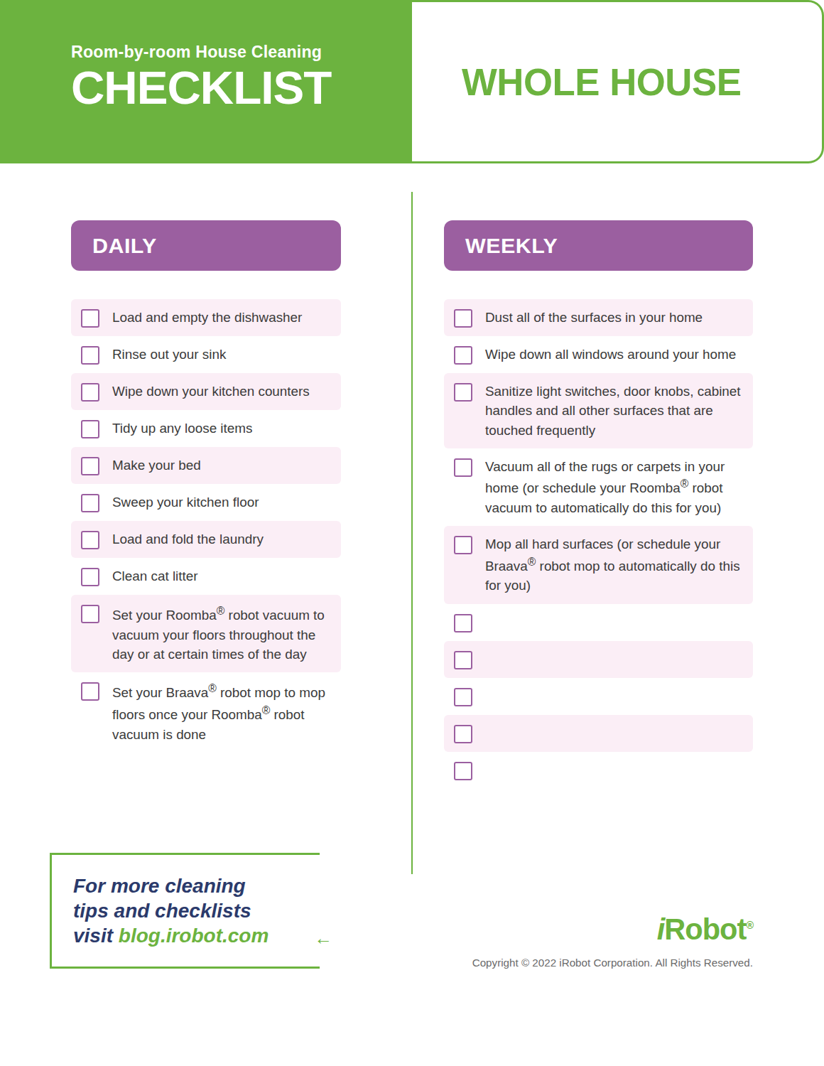Room-by-room House Cleaning
CHECKLIST
WHOLE HOUSE
DAILY
Load and empty the dishwasher
Rinse out your sink
Wipe down your kitchen counters
Tidy up any loose items
Make your bed
Sweep your kitchen floor
Load and fold the laundry
Clean cat litter
Set your Roomba® robot vacuum to vacuum your floors throughout the day or at certain times of the day
Set your Braava® robot mop to mop floors once your Roomba® robot vacuum is done
WEEKLY
Dust all of the surfaces in your home
Wipe down all windows around your home
Sanitize light switches, door knobs, cabinet handles and all other surfaces that are touched frequently
Vacuum all of the rugs or carpets in your home (or schedule your Roomba® robot vacuum to automatically do this for you)
Mop all hard surfaces (or schedule your Braava® robot mop to automatically do this for you)
For more cleaning
tips and checklists
visit blog.irobot.com
←
i Robot®
Copyright © 2022 iRobot Corporation. All Rights Reserved.